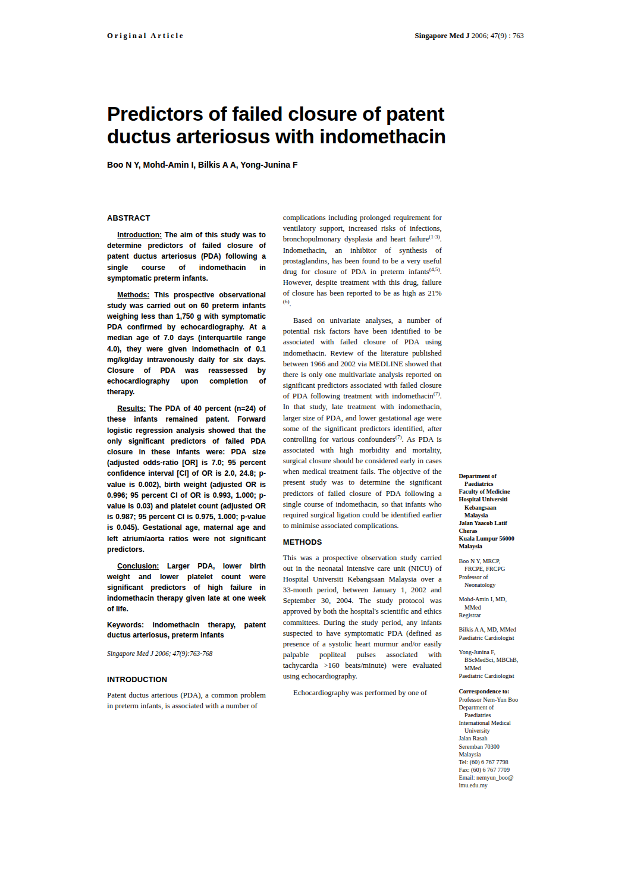Original Article
Singapore Med J 2006; 47(9) : 763
Predictors of failed closure of patent
ductus arteriosus with indomethacin
Boo N Y, Mohd-Amin I, Bilkis A A, Yong-Junina F
ABSTRACT
Introduction: The aim of this study was to determine predictors of failed closure of patent ductus arteriosus (PDA) following a single course of indomethacin in symptomatic preterm infants.
Methods: This prospective observational study was carried out on 60 preterm infants weighing less than 1,750 g with symptomatic PDA confirmed by echocardiography. At a median age of 7.0 days (interquartile range 4.0), they were given indomethacin of 0.1 mg/kg/day intravenously daily for six days. Closure of PDA was reassessed by echocardiography upon completion of therapy.
Results: The PDA of 40 percent (n=24) of these infants remained patent. Forward logistic regression analysis showed that the only significant predictors of failed PDA closure in these infants were: PDA size (adjusted odds-ratio [OR] is 7.0; 95 percent confidence interval [CI] of OR is 2.0, 24.8; p-value is 0.002), birth weight (adjusted OR is 0.996; 95 percent CI of OR is 0.993, 1.000; p-value is 0.03) and platelet count (adjusted OR is 0.987; 95 percent CI is 0.975, 1.000; p-value is 0.045). Gestational age, maternal age and left atrium/aorta ratios were not significant predictors.
Conclusion: Larger PDA, lower birth weight and lower platelet count were significant predictors of high failure in indomethacin therapy given late at one week of life.
Keywords: indomethacin therapy, patent ductus arteriosus, preterm infants
Singapore Med J 2006; 47(9):763-768
INTRODUCTION
Patent ductus arterious (PDA), a common problem in preterm infants, is associated with a number of
complications including prolonged requirement for ventilatory support, increased risks of infections, bronchopulmonary dysplasia and heart failure(1-3). Indomethacin, an inhibitor of synthesis of prostaglandins, has been found to be a very useful drug for closure of PDA in preterm infants(4,5). However, despite treatment with this drug, failure of closure has been reported to be as high as 21%(6).
Based on univariate analyses, a number of potential risk factors have been identified to be associated with failed closure of PDA using indomethacin. Review of the literature published between 1966 and 2002 via MEDLINE showed that there is only one multivariate analysis reported on significant predictors associated with failed closure of PDA following treatment with indomethacin(7). In that study, late treatment with indomethacin, larger size of PDA, and lower gestational age were some of the significant predictors identified, after controlling for various confounders(7). As PDA is associated with high morbidity and mortality, surgical closure should be considered early in cases when medical treatment fails. The objective of the present study was to determine the significant predictors of failed closure of PDA following a single course of indomethacin, so that infants who required surgical ligation could be identified earlier to minimise associated complications.
METHODS
This was a prospective observation study carried out in the neonatal intensive care unit (NICU) of Hospital Universiti Kebangsaan Malaysia over a 33-month period, between January 1, 2002 and September 30, 2004. The study protocol was approved by both the hospital's scientific and ethics committees. During the study period, any infants suspected to have symptomatic PDA (defined as presence of a systolic heart murmur and/or easily palpable popliteal pulses associated with tachycardia >160 beats/minute) were evaluated using echocardiography.
Echocardiography was performed by one of
Department of Paediatrics Faculty of Medicine
Hospital Universiti Kebangsaan Malaysia Jalan Yaacob Latif
Cheras
Kuala Lumpur 56000
Malaysia
Boo N Y, MRCP, FRCPE, FRCPG Professor of Neonatology
Mohd-Amin I, MD, MMed Registrar
Bilkis A A, MD, MMed
Paediatric Cardiologist
Yong-Junina F, BScMedSci, MBChB, MMed Paediatric Cardiologist
Correspondence to:
Professor Nem-Yun Boo
Department of Paediatries International Medical University Jalan Rasah
Seremban 70300
Malaysia
Tel: (60) 6 767 7798
Fax: (60) 6 767 7709
Email: nemyun_boo@
imu.edu.my